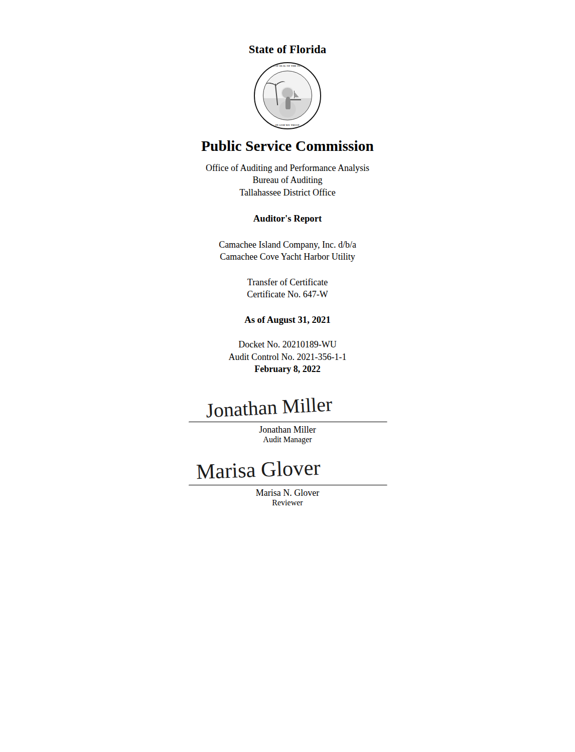State of Florida
Great Seal of the State
In God We Trust
Public Service Commission
Office of Auditing and Performance Analysis
Bureau of Auditing
Tallahassee District Office
Auditor's Report
Camachee Island Company, Inc. d/b/a
Camachee Cove Yacht Harbor Utility
Transfer of Certificate
Certificate No. 647-W
As of August 31, 2021
Docket No. 20210189-WU
Audit Control No. 2021-356-1-1
February 8, 2022
Jonathan Miller
Jonathan Miller
Audit Manager
Marisa Glover
Marisa N. Glover
Reviewer